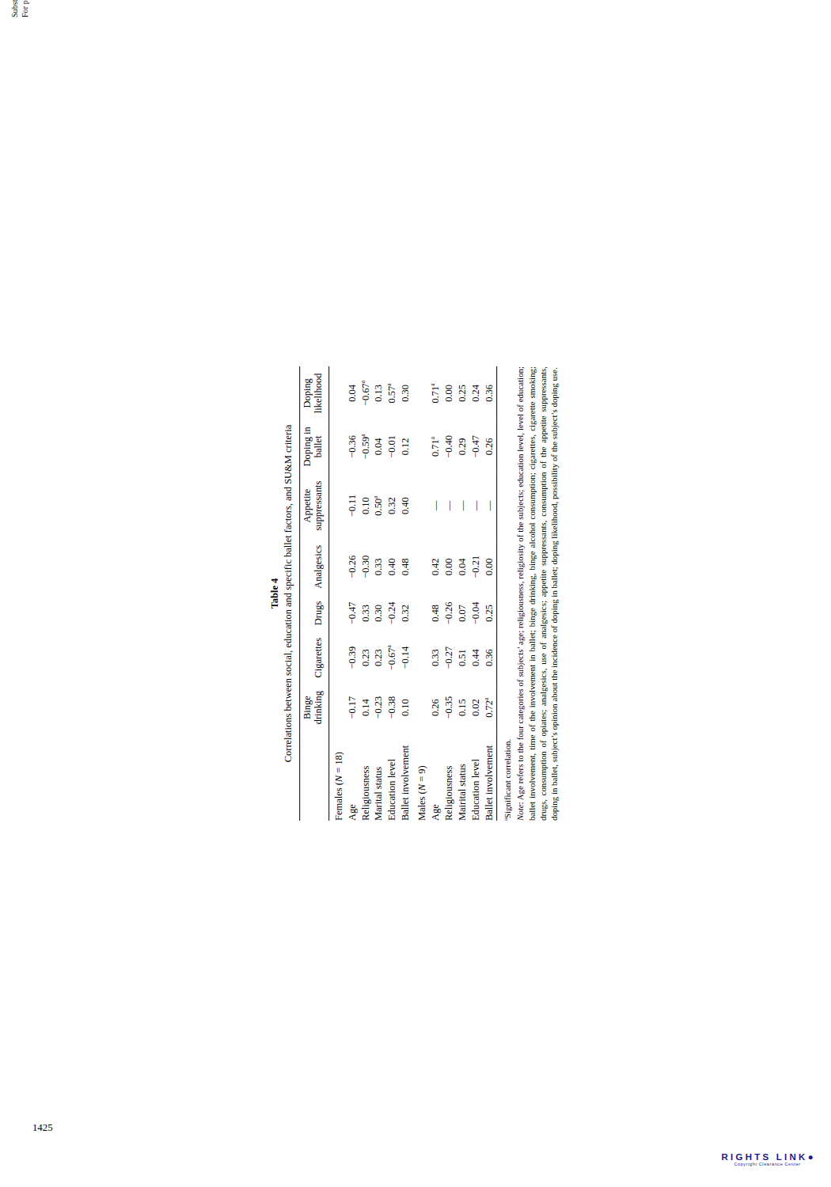Subst Use Misuse Downloaded from informahealthcare.com by 82.132.104.106 on 05/28/10 For personal use only.
Table 4
Correlations between social, education and specific ballet factors, and SU&M criteria
| | Binge drinking | Cigarettes | Drugs | Analgesics | Appetite suppressants | Doping in ballet | Doping likelihood |
| --- | --- | --- | --- | --- | --- | --- | --- |
| Females ( N = 18) |
| Age | −0.17 | −0.39 | −0.47 | −0.26 | −0.11 | −0.36 | 0.04 |
| Religiousness | 0.14 | 0.23 | 0.33 | −0.30 | 0.10 | −0.59 a | −0.67 a |
| Marital status | −0.23 | 0.23 | 0.30 | 0.33 | 0.50 a | 0.04 | 0.13 |
| Education level | −0.38 | −0.67 a | −0.24 | 0.40 | 0.32 | −0.01 | 0.57 a |
| Ballet involvement | 0.10 | −0.14 | 0.32 | 0.48 | 0.40 | 0.12 | 0.30 |
| Males ( N = 9) |
| Age | 0.26 | 0.33 | 0.48 | 0.42 | — | 0.71 a | 0.71 a |
| Religiousness | −0.35 | −0.27 | −0.26 | 0.00 | — | −0.40 | 0.00 |
| Mairital status | 0.15 | 0.51 | 0.07 | 0.04 | — | 0.29 | 0.25 |
| Education level | 0.02 | 0.44 | −0.04 | −0.21 | — | −0.47 | 0.24 |
| Ballet involvement | 0.72 a | 0.36 | 0.25 | 0.00 | — | 0.26 | 0.36 |
aSignificant correlation.
Note: Age refers to the four categories of subjects’ age; religiousness, religiosity of the subjects; education level, level of education; ballet involvement, time of the involvement in ballet; binge drinking, binge alcohol consumption; cigarettes, cigarette smoking; drugs, consumption of opiates; analgesics, use of analgesics; appetite suppressants, consumption of the appetite suppressants, doping in ballet, subject’s opinion about the incidence of doping in ballet; doping likelihood, possibility of the subject’s doping use.
1425
RIGHTS LINK●
Copyright Clearance Center